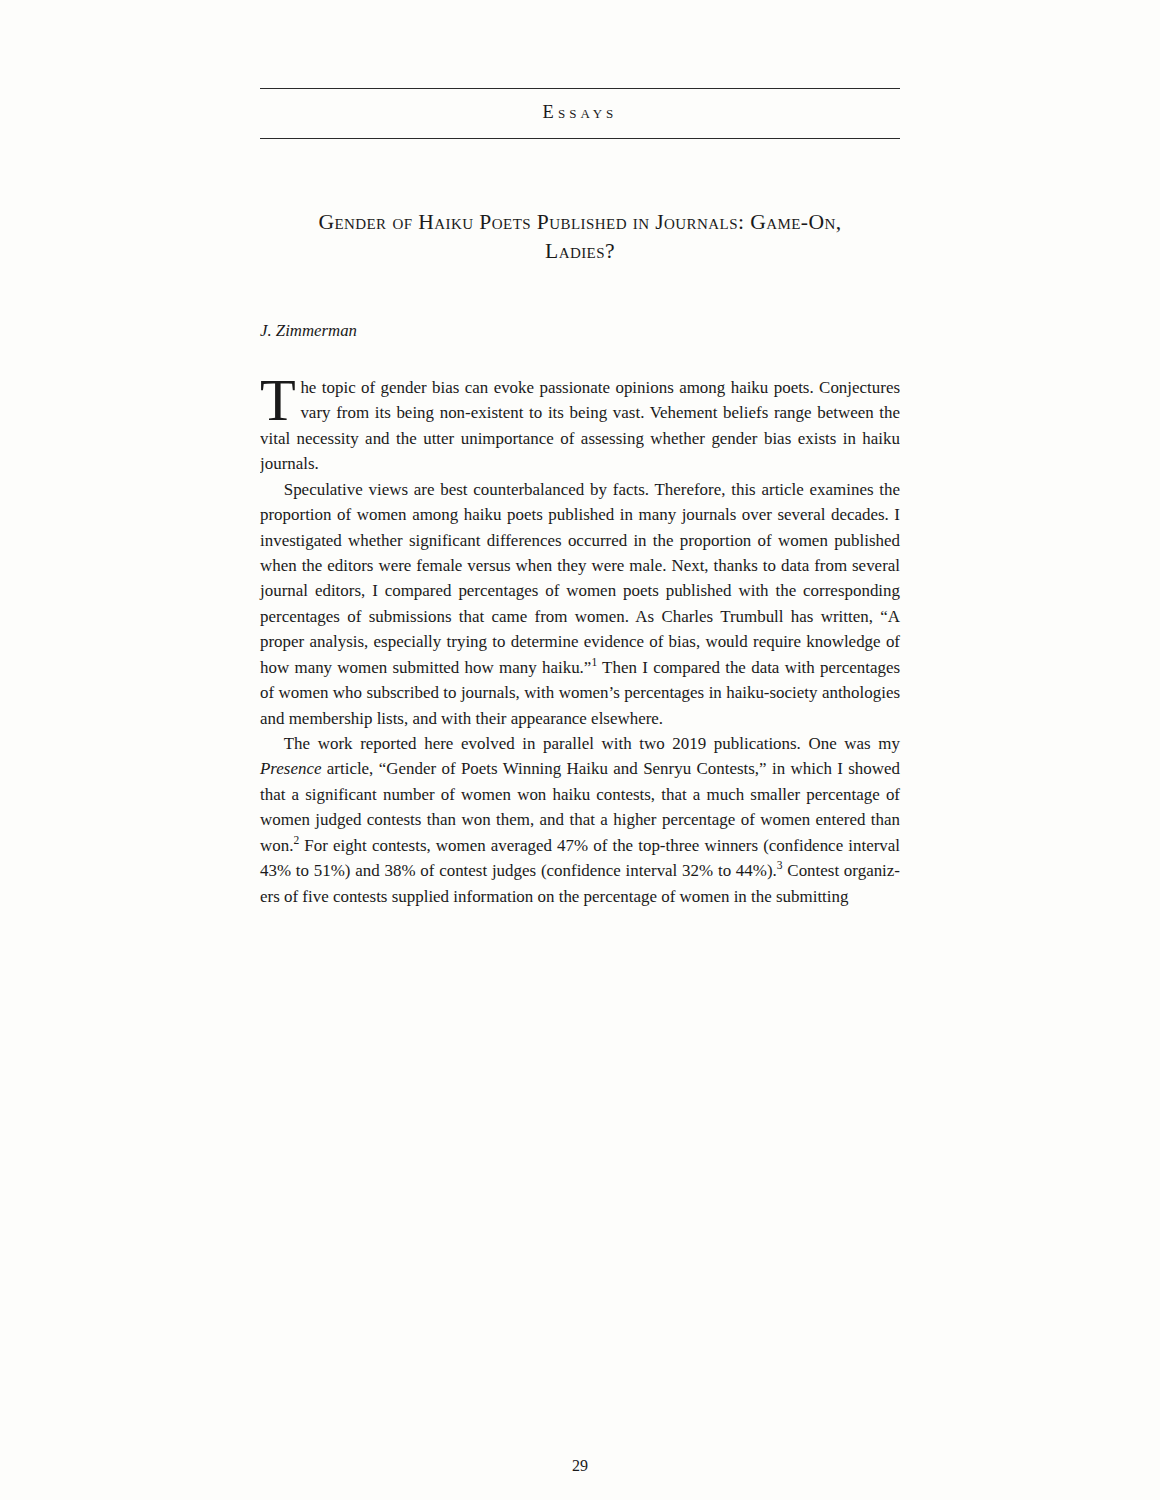Essays
Gender of Haiku Poets Published in Journals: Game-On, Ladies?
J. Zimmerman
The topic of gender bias can evoke passionate opinions among haiku poets. Conjectures vary from its being non-existent to its being vast. Vehement beliefs range between the vital necessity and the utter unimportance of assessing whether gender bias exists in haiku journals.
Speculative views are best counterbalanced by facts. Therefore, this article examines the proportion of women among haiku poets published in many journals over several decades. I investigated whether significant differences occurred in the proportion of women published when the editors were female versus when they were male. Next, thanks to data from several journal editors, I compared percentages of women poets published with the corresponding percentages of submissions that came from women. As Charles Trumbull has written, “A proper analysis, especially trying to determine evidence of bias, would require knowledge of how many women submitted how many haiku.”1 Then I compared the data with percentages of women who subscribed to journals, with women’s percentages in haiku-society anthologies and membership lists, and with their appearance elsewhere.
The work reported here evolved in parallel with two 2019 publications. One was my Presence article, “Gender of Poets Winning Haiku and Senryu Contests,” in which I showed that a significant number of women won haiku contests, that a much smaller percentage of women judged contests than won them, and that a higher percentage of women entered than won.2 For eight contests, women averaged 47% of the top-three winners (confidence interval 43% to 51%) and 38% of contest judges (confidence interval 32% to 44%).3 Contest organizers of five contests supplied information on the percentage of women in the submitting
29